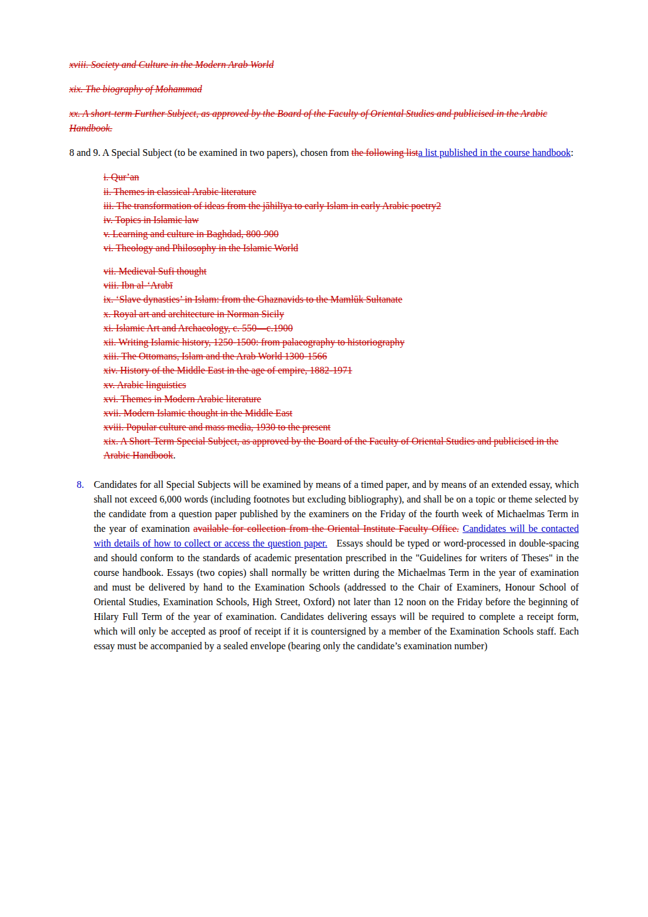xviii. Society and Culture in the Modern Arab World
xix. The biography of Mohammad
xx. A short-term Further Subject, as approved by the Board of the Faculty of Oriental Studies and publicised in the Arabic Handbook.
8 and 9. A Special Subject (to be examined in two papers), chosen from the following list a list published in the course handbook:
i. Qur’an
ii. Themes in classical Arabic literature
iii. The transformation of ideas from the jāhilīya to early Islam in early Arabic poetry2
iv. Topics in Islamic law
v. Learning and culture in Baghdad, 800-900
vi. Theology and Philosophy in the Islamic World
vii. Medieval Sufi thought
viii. Ibn al-‘Arabī
ix. ‘Slave dynasties’ in Islam: from the Ghaznavids to the Mamlūk Sultanate
x. Royal art and architecture in Norman Sicily
xi. Islamic Art and Archaeology, c. 550—c.1900
xii. Writing Islamic history, 1250-1500: from palaeography to historiography
xiii. The Ottomans, Islam and the Arab World 1300-1566
xiv. History of the Middle East in the age of empire, 1882-1971
xv. Arabic linguistics
xvi. Themes in Modern Arabic literature
xvii. Modern Islamic thought in the Middle East
xviii. Popular culture and mass media, 1930 to the present
xix. A Short-Term Special Subject, as approved by the Board of the Faculty of Oriental Studies and publicised in the Arabic Handbook.
8.
Candidates for all Special Subjects will be examined by means of a timed paper, and by means of an extended essay, which shall not exceed 6,000 words (including footnotes but excluding bibliography), and shall be on a topic or theme selected by the candidate from a question paper published by the examiners on the Friday of the fourth week of Michaelmas Term in the year of examination available for collection from the Oriental Institute Faculty Office. Candidates will be contacted with details of how to collect or access the question paper. Essays should be typed or word-processed in double-spacing and should conform to the standards of academic presentation prescribed in the "Guidelines for writers of Theses" in the course handbook. Essays (two copies) shall normally be written during the Michaelmas Term in the year of examination and must be delivered by hand to the Examination Schools (addressed to the Chair of Examiners, Honour School of Oriental Studies, Examination Schools, High Street, Oxford) not later than 12 noon on the Friday before the beginning of Hilary Full Term of the year of examination. Candidates delivering essays will be required to complete a receipt form, which will only be accepted as proof of receipt if it is countersigned by a member of the Examination Schools staff. Each essay must be accompanied by a sealed envelope (bearing only the candidate’s examination number)